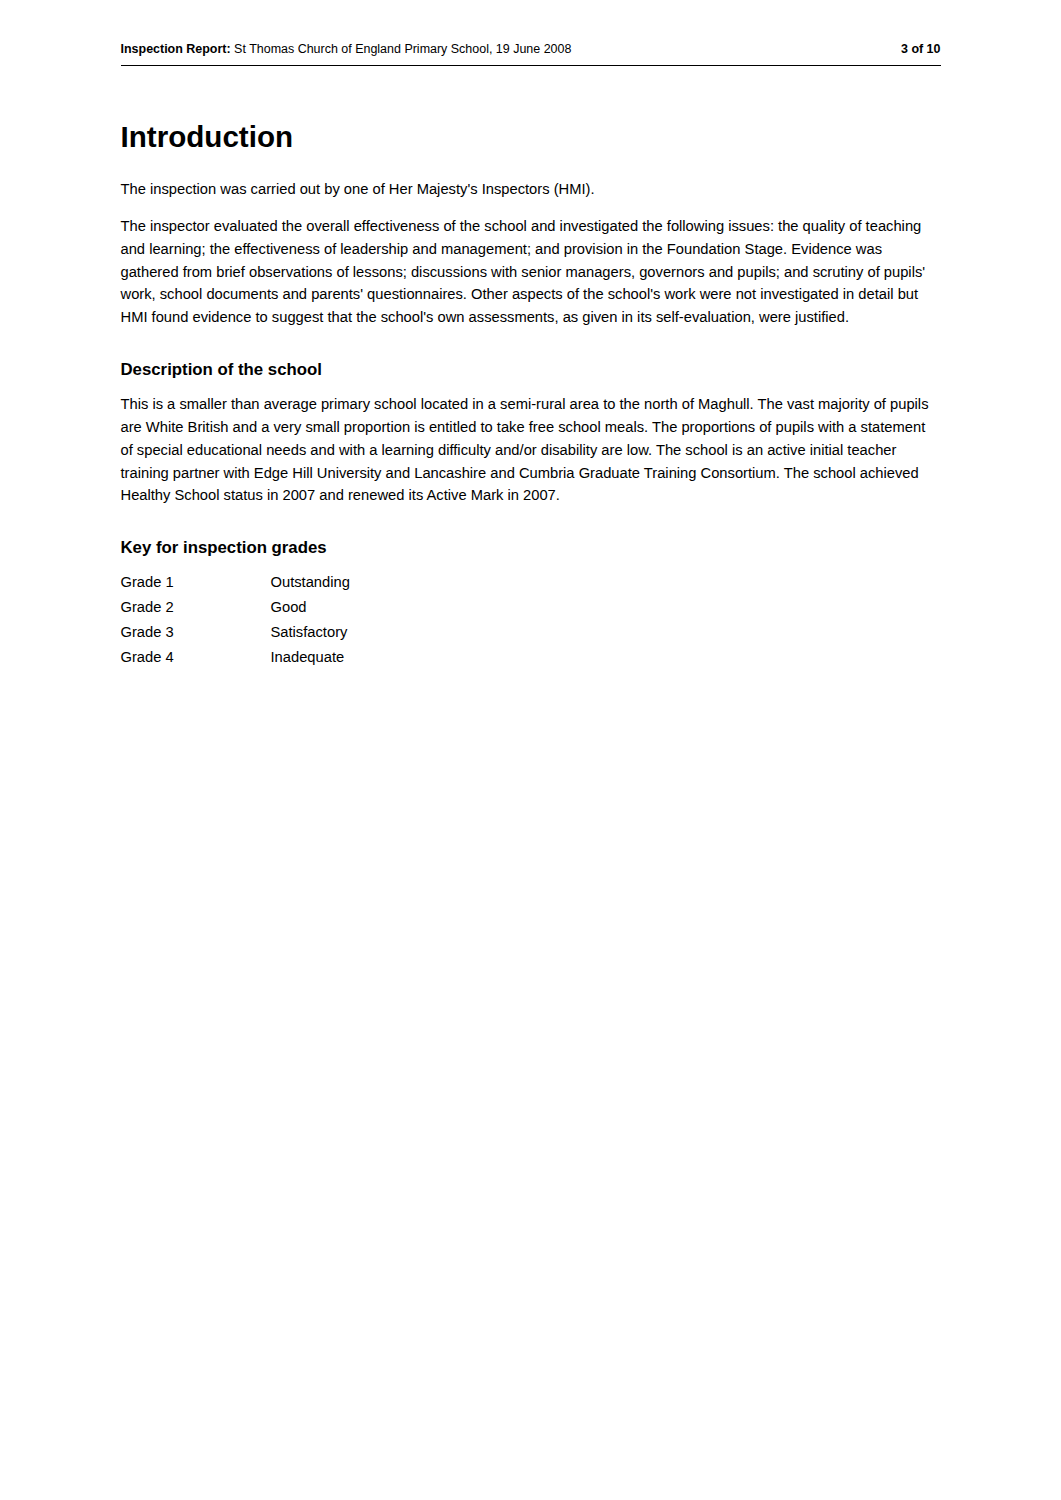Inspection Report: St Thomas Church of England Primary School, 19 June 2008
3 of 10
Introduction
The inspection was carried out by one of Her Majesty's Inspectors (HMI).
The inspector evaluated the overall effectiveness of the school and investigated the following issues: the quality of teaching and learning; the effectiveness of leadership and management; and provision in the Foundation Stage. Evidence was gathered from brief observations of lessons; discussions with senior managers, governors and pupils; and scrutiny of pupils' work, school documents and parents' questionnaires. Other aspects of the school's work were not investigated in detail but HMI found evidence to suggest that the school's own assessments, as given in its self-evaluation, were justified.
Description of the school
This is a smaller than average primary school located in a semi-rural area to the north of Maghull. The vast majority of pupils are White British and a very small proportion is entitled to take free school meals. The proportions of pupils with a statement of special educational needs and with a learning difficulty and/or disability are low. The school is an active initial teacher training partner with Edge Hill University and Lancashire and Cumbria Graduate Training Consortium. The school achieved Healthy School status in 2007 and renewed its Active Mark in 2007.
Key for inspection grades
| Grade 1 | Outstanding |
| Grade 2 | Good |
| Grade 3 | Satisfactory |
| Grade 4 | Inadequate |